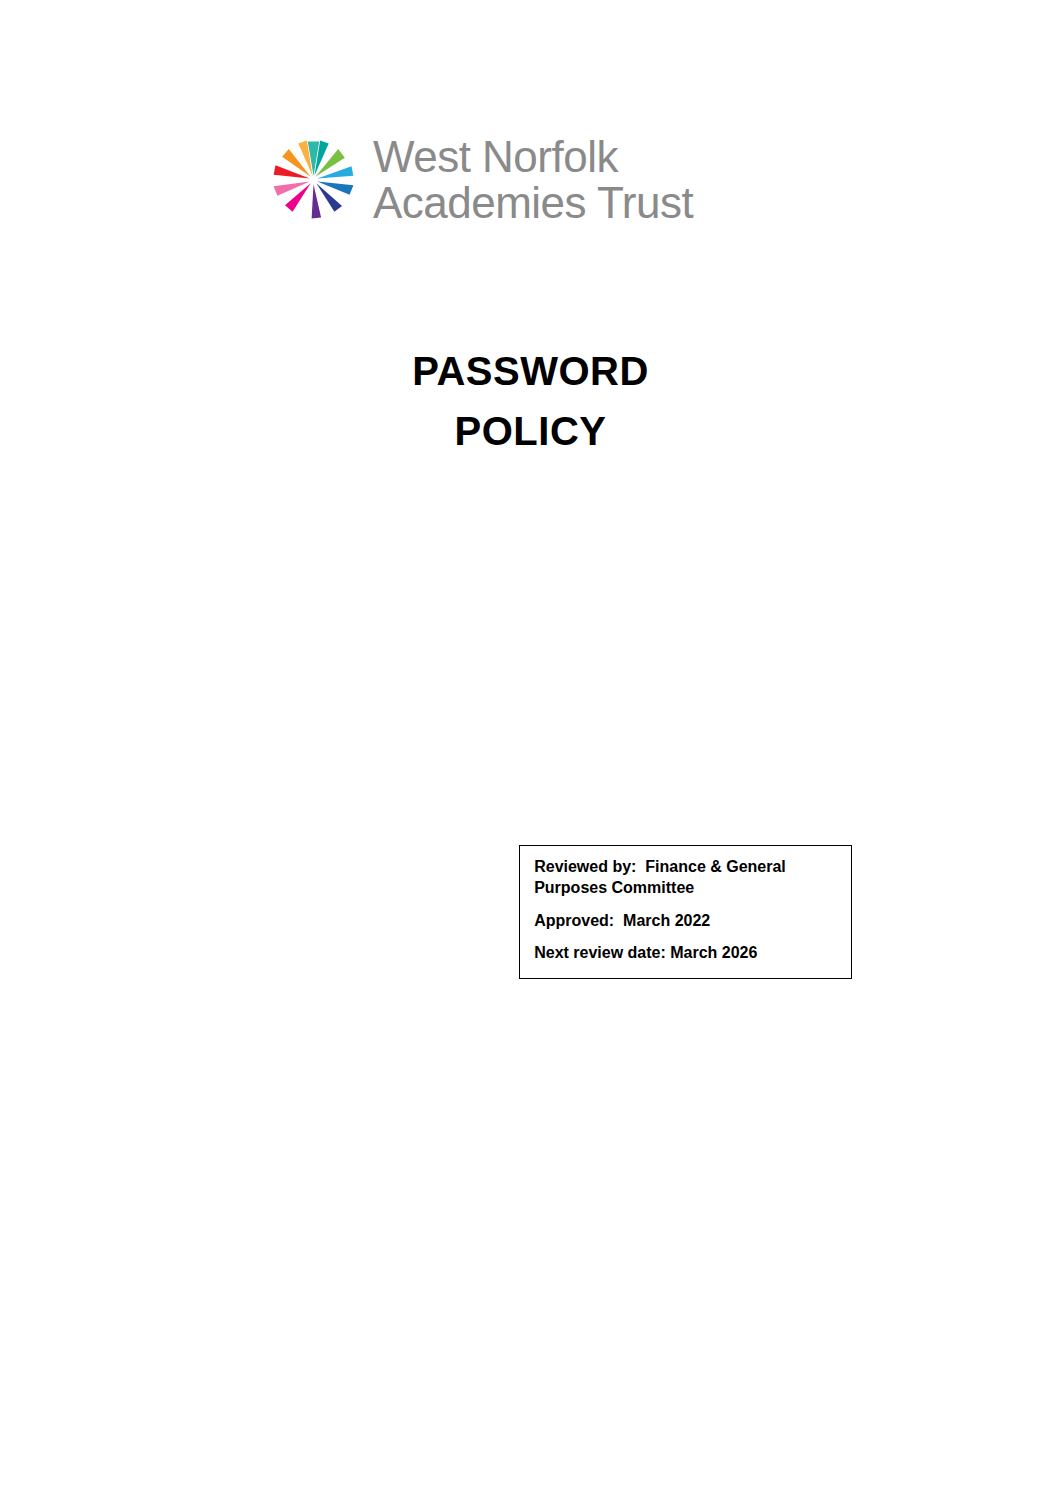West Norfolk
Academies Trust
PASSWORD
POLICY
Reviewed by: Finance & General Purposes Committee
Approved: March 2022
Next review date: March 2026